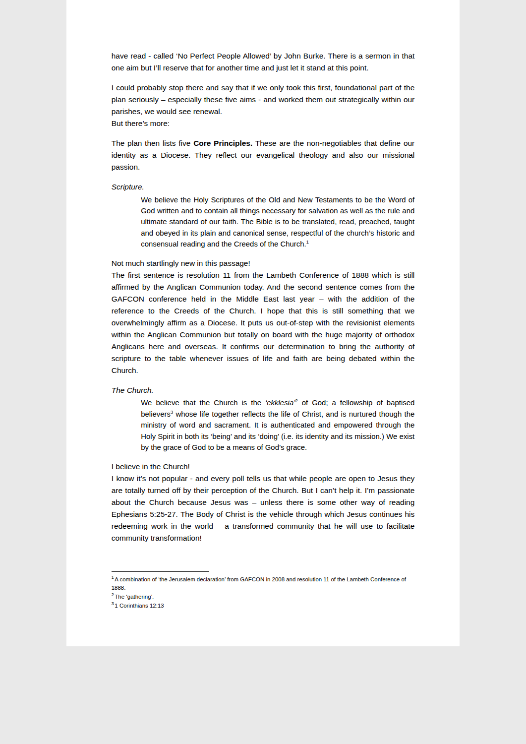have read - called ‘No Perfect People Allowed’ by John Burke. There is a sermon in that one aim but I’ll reserve that for another time and just let it stand at this point.
I could probably stop there and say that if we only took this first, foundational part of the plan seriously – especially these five aims - and worked them out strategically within our parishes, we would see renewal.
But there’s more:
The plan then lists five Core Principles. These are the non-negotiables that define our identity as a Diocese. They reflect our evangelical theology and also our missional passion.
Scripture.
We believe the Holy Scriptures of the Old and New Testaments to be the Word of God written and to contain all things necessary for salvation as well as the rule and ultimate standard of our faith. The Bible is to be translated, read, preached, taught and obeyed in its plain and canonical sense, respectful of the church’s historic and consensual reading and the Creeds of the Church.1
Not much startlingly new in this passage!
The first sentence is resolution 11 from the Lambeth Conference of 1888 which is still affirmed by the Anglican Communion today. And the second sentence comes from the GAFCON conference held in the Middle East last year – with the addition of the reference to the Creeds of the Church. I hope that this is still something that we overwhelmingly affirm as a Diocese. It puts us out-of-step with the revisionist elements within the Anglican Communion but totally on board with the huge majority of orthodox Anglicans here and overseas. It confirms our determination to bring the authority of scripture to the table whenever issues of life and faith are being debated within the Church.
The Church.
We believe that the Church is the ‘ekklesia’2 of God; a fellowship of baptised believers3 whose life together reflects the life of Christ, and is nurtured though the ministry of word and sacrament. It is authenticated and empowered through the Holy Spirit in both its ‘being’ and its ‘doing’ (i.e. its identity and its mission.) We exist by the grace of God to be a means of God’s grace.
I believe in the Church!
I know it’s not popular - and every poll tells us that while people are open to Jesus they are totally turned off by their perception of the Church. But I can’t help it. I’m passionate about the Church because Jesus was – unless there is some other way of reading Ephesians 5:25-27. The Body of Christ is the vehicle through which Jesus continues his redeeming work in the world – a transformed community that he will use to facilitate community transformation!
1 A combination of ‘the Jerusalem declaration’ from GAFCON in 2008 and resolution 11 of the Lambeth Conference of 1888.
2 The ‘gathering’.
31 Corinthians 12:13